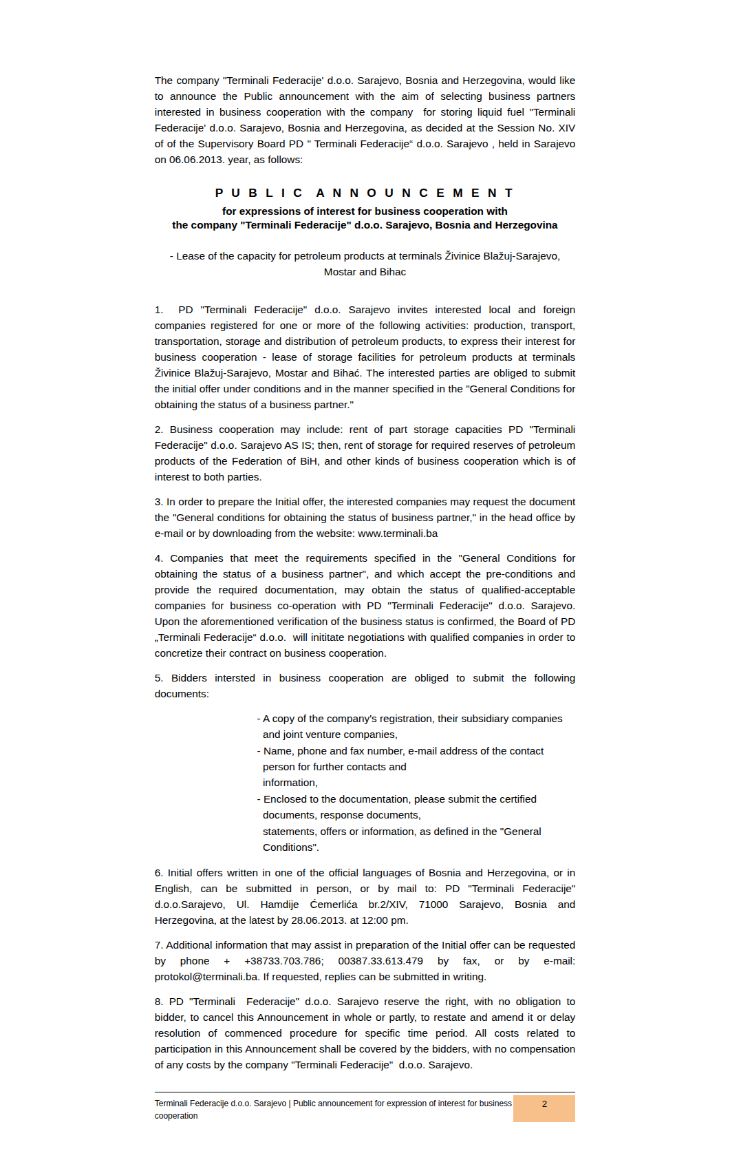The company "Terminali Federacije' d.o.o. Sarajevo, Bosnia and Herzegovina, would like to announce the Public announcement with the aim of selecting business partners interested in business cooperation with the company for storing liquid fuel "Terminali Federacije' d.o.o. Sarajevo, Bosnia and Herzegovina, as decided at the Session No. XIV of of the Supervisory Board PD " Terminali Federacije“ d.o.o. Sarajevo , held in Sarajevo on 06.06.2013. year, as follows:
P U B L I C A N N O U N C E M E N T
for expressions of interest for business cooperation with
the company "Terminali Federacije" d.o.o. Sarajevo, Bosnia and Herzegovina
- Lease of the capacity for petroleum products at terminals Živinice Blažuj-Sarajevo, Mostar and Bihac
1. PD "Terminali Federacije" d.o.o. Sarajevo invites interested local and foreign companies registered for one or more of the following activities: production, transport, transportation, storage and distribution of petroleum products, to express their interest for business cooperation - lease of storage facilities for petroleum products at terminals Živinice Blažuj-Sarajevo, Mostar and Bihać. The interested parties are obliged to submit the initial offer under conditions and in the manner specified in the "General Conditions for obtaining the status of a business partner."
2. Business cooperation may include: rent of part storage capacities PD "Terminali Federacije" d.o.o. Sarajevo AS IS; then, rent of storage for required reserves of petroleum products of the Federation of BiH, and other kinds of business cooperation which is of interest to both parties.
3. In order to prepare the Initial offer, the interested companies may request the document the "General conditions for obtaining the status of business partner," in the head office by e-mail or by downloading from the website: www.terminali.ba
4. Companies that meet the requirements specified in the "General Conditions for obtaining the status of a business partner", and which accept the pre-conditions and provide the required documentation, may obtain the status of qualified-acceptable companies for business co-operation with PD "Terminali Federacije" d.o.o. Sarajevo. Upon the aforementioned verification of the business status is confirmed, the Board of PD „Terminali Federacije“ d.o.o. will inititate negotiations with qualified companies in order to concretize their contract on business cooperation.
5. Bidders intersted in business cooperation are obliged to submit the following documents:
- A copy of the company's registration, their subsidiary companies and joint venture companies,
- Name, phone and fax number, e-mail address of the contact person for further contacts and
information,
- Enclosed to the documentation, please submit the certified documents, response documents,
statements, offers or information, as defined in the "General Conditions".
6. Initial offers written in one of the official languages of Bosnia and Herzegovina, or in English, can be submitted in person, or by mail to: PD "Terminali Federacije" d.o.o.Sarajevo, Ul. Hamdije Ćemerlića br.2/XIV, 71000 Sarajevo, Bosnia and Herzegovina, at the latest by 28.06.2013. at 12:00 pm.
7. Additional information that may assist in preparation of the Initial offer can be requested by phone + +38733.703.786; 00387.33.613.479 by fax, or by e-mail: protokol@terminali.ba. If requested, replies can be submitted in writing.
8. PD "Terminali Federacije" d.o.o. Sarajevo reserve the right, with no obligation to bidder, to cancel this Announcement in whole or partly, to restate and amend it or delay resolution of commenced procedure for specific time period. All costs related to participation in this Announcement shall be covered by the bidders, with no compensation of any costs by the company "Terminali Federacije" d.o.o. Sarajevo.
Terminali Federacije d.o.o. Sarajevo | Public announcement for expression of interest for business cooperation
2